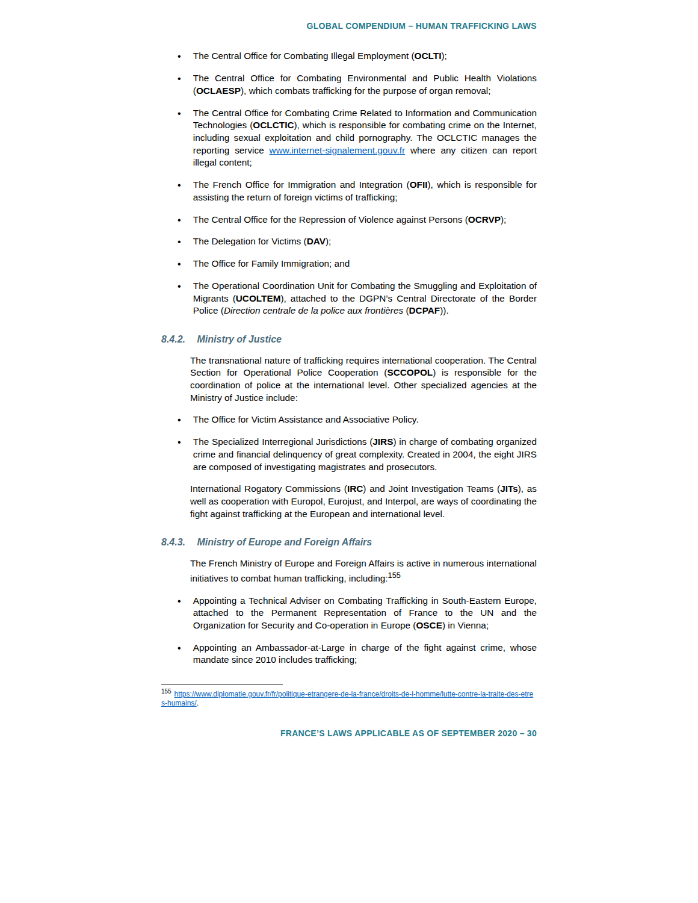GLOBAL COMPENDIUM – HUMAN TRAFFICKING LAWS
The Central Office for Combating Illegal Employment (OCLTI);
The Central Office for Combating Environmental and Public Health Violations (OCLAESP), which combats trafficking for the purpose of organ removal;
The Central Office for Combating Crime Related to Information and Communication Technologies (OCLCTIC), which is responsible for combating crime on the Internet, including sexual exploitation and child pornography. The OCLCTIC manages the reporting service www.internet-signalement.gouv.fr where any citizen can report illegal content;
The French Office for Immigration and Integration (OFII), which is responsible for assisting the return of foreign victims of trafficking;
The Central Office for the Repression of Violence against Persons (OCRVP);
The Delegation for Victims (DAV);
The Office for Family Immigration; and
The Operational Coordination Unit for Combating the Smuggling and Exploitation of Migrants (UCOLTEM), attached to the DGPN’s Central Directorate of the Border Police (Direction centrale de la police aux frontières (DCPAF)).
8.4.2. Ministry of Justice
The transnational nature of trafficking requires international cooperation. The Central Section for Operational Police Cooperation (SCCOPOL) is responsible for the coordination of police at the international level. Other specialized agencies at the Ministry of Justice include:
The Office for Victim Assistance and Associative Policy.
The Specialized Interregional Jurisdictions (JIRS) in charge of combating organized crime and financial delinquency of great complexity. Created in 2004, the eight JIRS are composed of investigating magistrates and prosecutors.
International Rogatory Commissions (IRC) and Joint Investigation Teams (JITs), as well as cooperation with Europol, Eurojust, and Interpol, are ways of coordinating the fight against trafficking at the European and international level.
8.4.3. Ministry of Europe and Foreign Affairs
The French Ministry of Europe and Foreign Affairs is active in numerous international initiatives to combat human trafficking, including:155
Appointing a Technical Adviser on Combating Trafficking in South-Eastern Europe, attached to the Permanent Representation of France to the UN and the Organization for Security and Co-operation in Europe (OSCE) in Vienna;
Appointing an Ambassador-at-Large in charge of the fight against crime, whose mandate since 2010 includes trafficking;
155 https://www.diplomatie.gouv.fr/fr/politique-etrangere-de-la-france/droits-de-l-homme/lutte-contre-la-traite-des-etres-humains/.
FRANCE’S LAWS APPLICABLE AS OF SEPTEMBER 2020 – 30